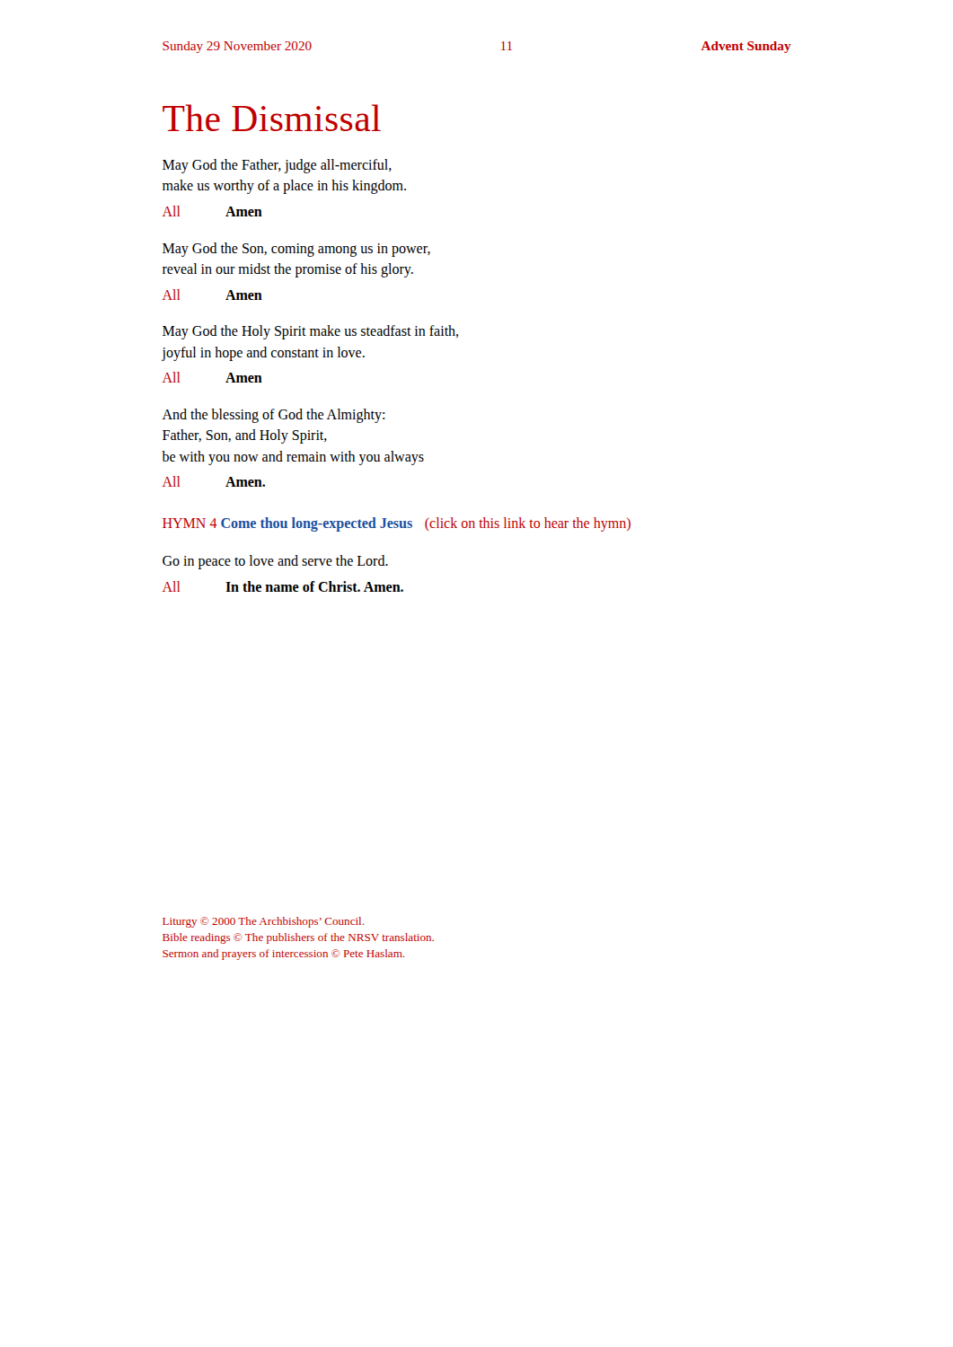Sunday 29 November 2020 11 Advent Sunday
The Dismissal
May God the Father, judge all-merciful,
make us worthy of a place in his kingdom.
All Amen
May God the Son, coming among us in power,
reveal in our midst the promise of his glory.
All Amen
May God the Holy Spirit make us steadfast in faith,
joyful in hope and constant in love.
All Amen
And the blessing of God the Almighty:
Father, Son, and Holy Spirit,
be with you now and remain with you always
All Amen.
HYMN 4 Come thou long-expected Jesus (click on this link to hear the hymn)
Go in peace to love and serve the Lord.
All In the name of Christ. Amen.
Liturgy © 2000 The Archbishops’ Council.
Bible readings © The publishers of the NRSV translation.
Sermon and prayers of intercession © Pete Haslam.